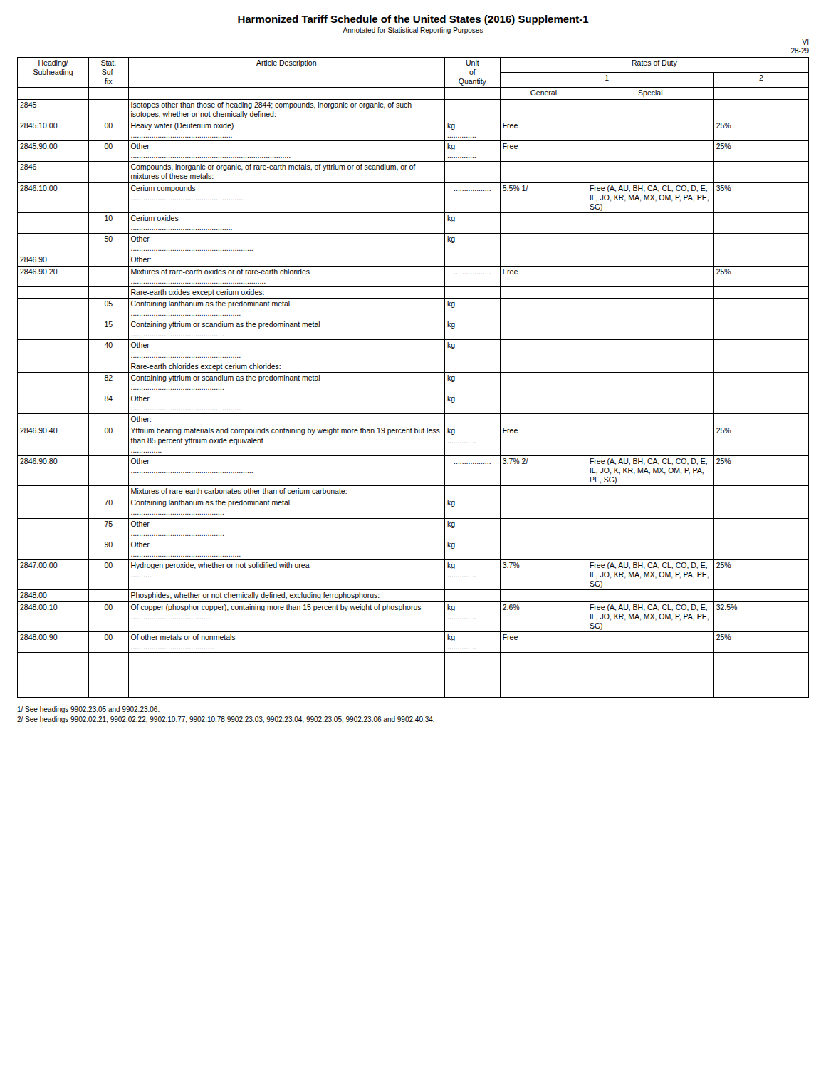Harmonized Tariff Schedule of the United States (2016) Supplement-1
Annotated for Statistical Reporting Purposes
VI
28-29
| Heading/ Subheading | Stat. Suf- fix | Article Description | Unit of Quantity | Rates of Duty |
| --- | --- | --- | --- | --- |
| 1 | 2 |
| | | | | General | Special | |
| 2845 | | Isotopes other than those of heading 2844; compounds, inorganic or organic, of such isotopes, whether or not chemically defined: | | | | |
| 2845.10.00 | 00 | Heavy water (Deuterium oxide) ................................................. | kg .............. | Free | | 25% |
| 2845.90.00 | 00 | Other ............................................................................. | kg .............. | Free | | 25% |
| 2846 | | Compounds, inorganic or organic, of rare-earth metals, of yttrium or of scandium, or of mixtures of these metals: | | | | |
| 2846.10.00 | | Cerium compounds ....................................................... | .................. | 5.5% 1/ | Free (A, AU, BH, CA, CL, CO, D, E, IL, JO, KR, MA, MX, OM, P, PA, PE, SG) | 35% |
| | 10 | Cerium oxides ................................................. | kg | | | |
| | 50 | Other ........................................................... | kg | | | |
| 2846.90 | | Other: | | | | |
| 2846.90.20 | | Mixtures of rare-earth oxides or of rare-earth chlorides ................................................................. | .................. | Free | | 25% |
| | | Rare-earth oxides except cerium oxides: | | | | |
| | 05 | Containing lanthanum as the predominant metal ..................................................... | kg | | | |
| | 15 | Containing yttrium or scandium as the predominant metal ............................................. | kg | | | |
| | 40 | Other ..................................................... | kg | | | |
| | | Rare-earth chlorides except cerium chlorides: | | | | |
| | 82 | Containing yttrium or scandium as the predominant metal ............................................. | kg | | | |
| | 84 | Other ..................................................... | kg | | | |
| | | Other: | | | | |
| 2846.90.40 | 00 | Yttrium bearing materials and compounds containing by weight more than 19 percent but less than 85 percent yttrium oxide equivalent ............... | kg .............. | Free | | 25% |
| 2846.90.80 | | Other ........................................................... | .................. | 3.7% 2/ | Free (A, AU, BH, CA, CL, CO, D, E, IL, JO, K, KR, MA, MX, OM, P, PA, PE, SG) | 25% |
| | | Mixtures of rare-earth carbonates other than of cerium carbonate: | | | | |
| | 70 | Containing lanthanum as the predominant metal ............................................. | kg | | | |
| | 75 | Other ............................................. | kg | | | |
| | 90 | Other ..................................................... | kg | | | |
| 2847.00.00 | 00 | Hydrogen peroxide, whether or not solidified with urea .......... | kg .............. | 3.7% | Free (A, AU, BH, CA, CL, CO, D, E, IL, JO, KR, MA, MX, OM, P, PA, PE, SG) | 25% |
| 2848.00 | | Phosphides, whether or not chemically defined, excluding ferrophosphorus: | | | | |
| 2848.00.10 | 00 | Of copper (phosphor copper), containing more than 15 percent by weight of phosphorus ....................................... | kg .............. | 2.6% | Free (A, AU, BH, CA, CL, CO, D, E, IL, JO, KR, MA, MX, OM, P, PA, PE, SG) | 32.5% |
| 2848.00.90 | 00 | Of other metals or of nonmetals ........................................ | kg .............. | Free | | 25% |
1/ See headings 9902.23.05 and 9902.23.06.
2/ See headings 9902.02.21, 9902.02.22, 9902.10.77, 9902.10.78 9902.23.03, 9902.23.04, 9902.23.05, 9902.23.06 and 9902.40.34.